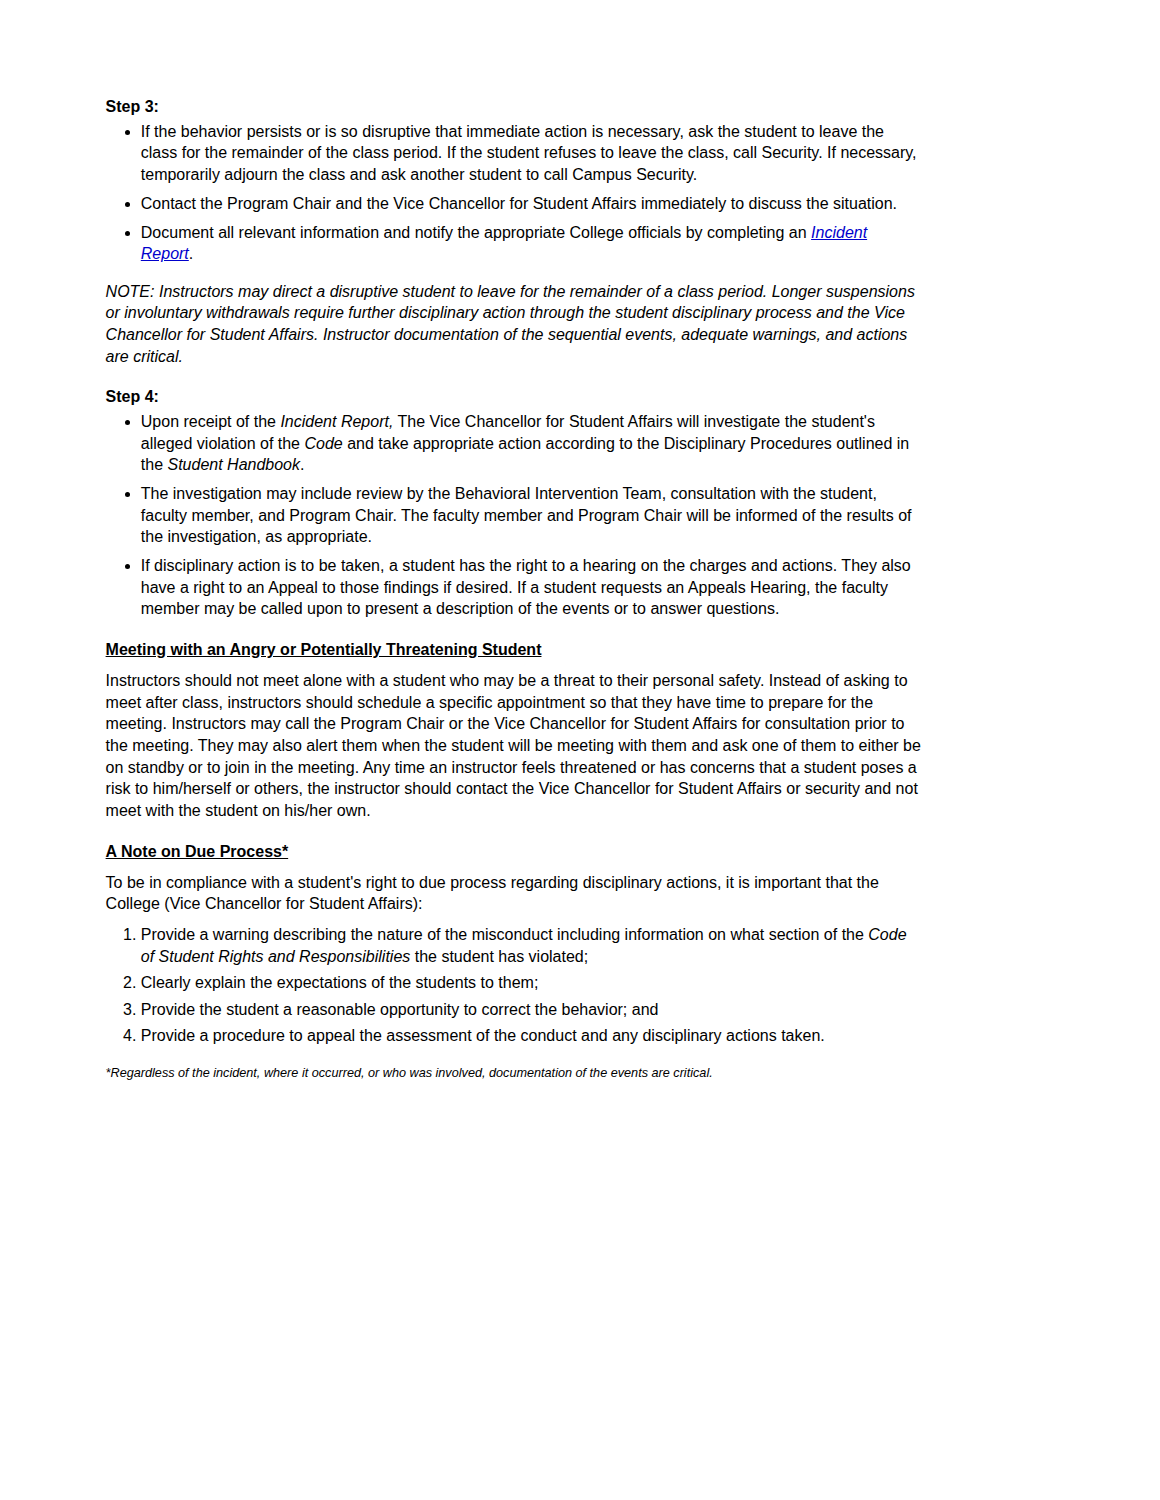Step 3:
If the behavior persists or is so disruptive that immediate action is necessary, ask the student to leave the class for the remainder of the class period. If the student refuses to leave the class, call Security. If necessary, temporarily adjourn the class and ask another student to call Campus Security.
Contact the Program Chair and the Vice Chancellor for Student Affairs immediately to discuss the situation.
Document all relevant information and notify the appropriate College officials by completing an Incident Report.
NOTE: Instructors may direct a disruptive student to leave for the remainder of a class period. Longer suspensions or involuntary withdrawals require further disciplinary action through the student disciplinary process and the Vice Chancellor for Student Affairs. Instructor documentation of the sequential events, adequate warnings, and actions are critical.
Step 4:
Upon receipt of the Incident Report, The Vice Chancellor for Student Affairs will investigate the student's alleged violation of the Code and take appropriate action according to the Disciplinary Procedures outlined in the Student Handbook.
The investigation may include review by the Behavioral Intervention Team, consultation with the student, faculty member, and Program Chair. The faculty member and Program Chair will be informed of the results of the investigation, as appropriate.
If disciplinary action is to be taken, a student has the right to a hearing on the charges and actions. They also have a right to an Appeal to those findings if desired. If a student requests an Appeals Hearing, the faculty member may be called upon to present a description of the events or to answer questions.
Meeting with an Angry or Potentially Threatening Student
Instructors should not meet alone with a student who may be a threat to their personal safety. Instead of asking to meet after class, instructors should schedule a specific appointment so that they have time to prepare for the meeting. Instructors may call the Program Chair or the Vice Chancellor for Student Affairs for consultation prior to the meeting. They may also alert them when the student will be meeting with them and ask one of them to either be on standby or to join in the meeting. Any time an instructor feels threatened or has concerns that a student poses a risk to him/herself or others, the instructor should contact the Vice Chancellor for Student Affairs or security and not meet with the student on his/her own.
A Note on Due Process*
To be in compliance with a student's right to due process regarding disciplinary actions, it is important that the College (Vice Chancellor for Student Affairs):
Provide a warning describing the nature of the misconduct including information on what section of the Code of Student Rights and Responsibilities the student has violated;
Clearly explain the expectations of the students to them;
Provide the student a reasonable opportunity to correct the behavior; and
Provide a procedure to appeal the assessment of the conduct and any disciplinary actions taken.
*Regardless of the incident, where it occurred, or who was involved, documentation of the events are critical.